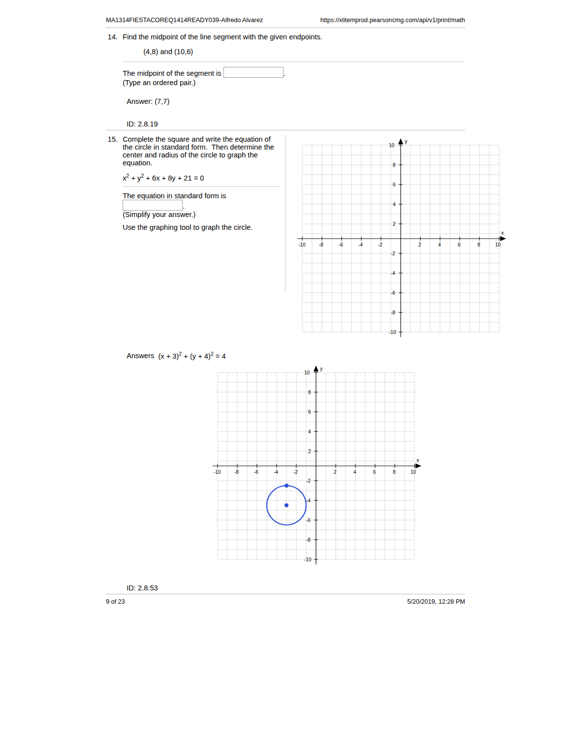MA1314FIESTACOREQ1414READY039-Alfredo Alvarez
https://xlitemprod.pearsoncmg.com/api/v1/print/math
14.
Find the midpoint of the line segment with the given endpoints.
(4,8) and (10,6)
The midpoint of the segment is .
(Type an ordered pair.)
Answer: (7,7)
ID: 2.8.19
15.
Complete the square and write the equation of the circle in standard form. Then determine the center and radius of the circle to graph the equation.
x2 + y2 + 6x + 8y + 21 = 0
The equation in standard form is .
(Simplify your answer.)
Use the graphing tool to graph the circle.
y x -10 -8 -6 -4 -2 2 4 6 8 10 10 8 6 4 2 -2 -4 -6 -8 -10
Answers
(x + 3)2 + (y + 4)2 = 4
y x -10 -8 -6 -4 -2 2 4 6 8 10 10 8 6 4 2 -2 -4 -6 -8 -10
ID: 2.8.53
9 of 23
5/20/2019, 12:28 PM